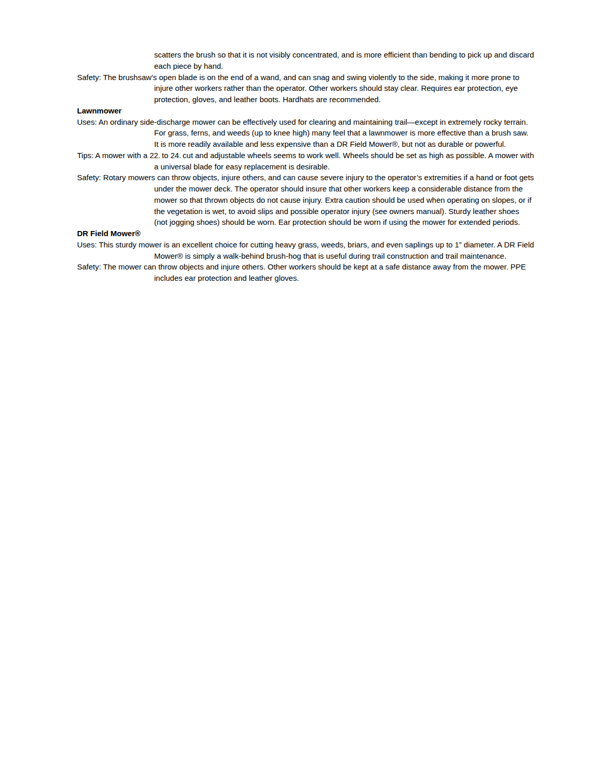scatters the brush so that it is not visibly concentrated, and is more efficient than bending to pick up and discard each piece by hand.
Safety: The brushsaw’s open blade is on the end of a wand, and can snag and swing violently to the side, making it more prone to injure other workers rather than the operator. Other workers should stay clear. Requires ear protection, eye protection, gloves, and leather boots. Hardhats are recommended.
Lawnmower
Uses: An ordinary side-discharge mower can be effectively used for clearing and maintaining trail—except in extremely rocky terrain. For grass, ferns, and weeds (up to knee high) many feel that a lawnmower is more effective than a brush saw. It is more readily available and less expensive than a DR Field Mower®, but not as durable or powerful.
Tips: A mower with a 22. to 24. cut and adjustable wheels seems to work well. Wheels should be set as high as possible. A mower with a universal blade for easy replacement is desirable.
Safety: Rotary mowers can throw objects, injure others, and can cause severe injury to the operator’s extremities if a hand or foot gets under the mower deck. The operator should insure that other workers keep a considerable distance from the mower so that thrown objects do not cause injury. Extra caution should be used when operating on slopes, or if the vegetation is wet, to avoid slips and possible operator injury (see owners manual). Sturdy leather shoes (not jogging shoes) should be worn. Ear protection should be worn if using the mower for extended periods.
DR Field Mower®
Uses: This sturdy mower is an excellent choice for cutting heavy grass, weeds, briars, and even saplings up to 1” diameter. A DR Field Mower® is simply a walk-behind brush-hog that is useful during trail construction and trail maintenance.
Safety: The mower can throw objects and injure others. Other workers should be kept at a safe distance away from the mower. PPE includes ear protection and leather gloves.